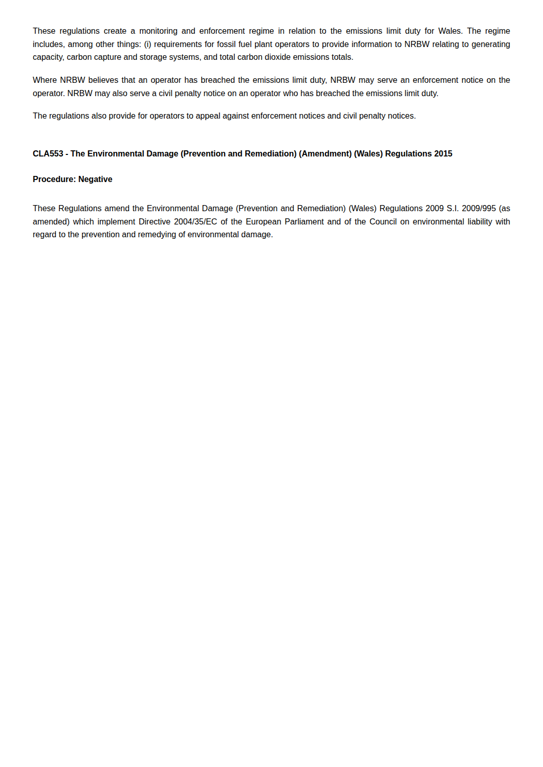These regulations create a monitoring and enforcement regime in relation to the emissions limit duty for Wales. The regime includes, among other things: (i) requirements for fossil fuel plant operators to provide information to NRBW relating to generating capacity, carbon capture and storage systems, and total carbon dioxide emissions totals.
Where NRBW believes that an operator has breached the emissions limit duty, NRBW may serve an enforcement notice on the operator. NRBW may also serve a civil penalty notice on an operator who has breached the emissions limit duty.
The regulations also provide for operators to appeal against enforcement notices and civil penalty notices.
CLA553 - The Environmental Damage (Prevention and Remediation) (Amendment) (Wales) Regulations 2015
Procedure: Negative
These Regulations amend the Environmental Damage (Prevention and Remediation) (Wales) Regulations 2009 S.I. 2009/995 (as amended) which implement Directive 2004/35/EC of the European Parliament and of the Council on environmental liability with regard to the prevention and remedying of environmental damage.